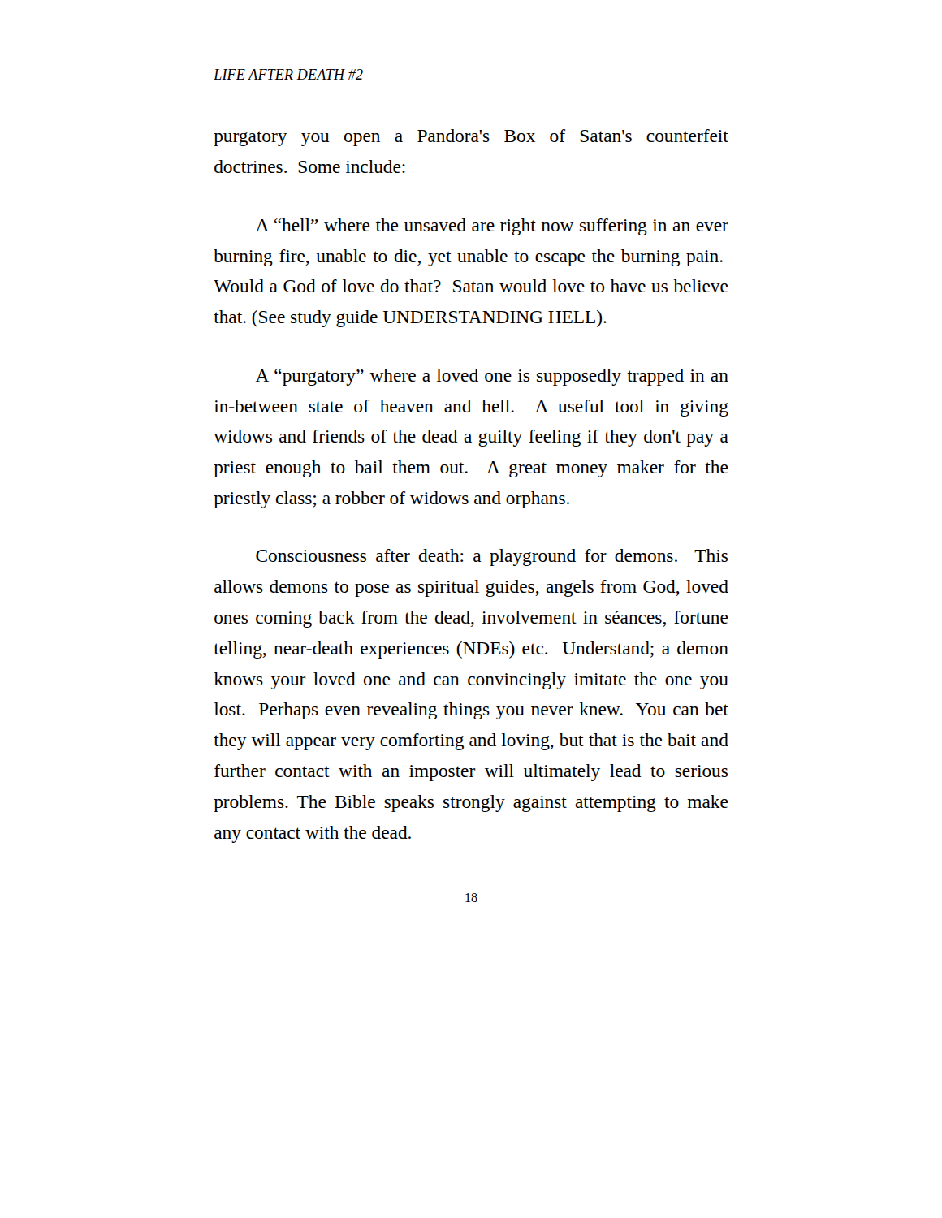LIFE AFTER DEATH #2
purgatory you open a Pandora's Box of Satan's counterfeit doctrines. Some include:
A “hell” where the unsaved are right now suffering in an ever burning fire, unable to die, yet unable to escape the burning pain. Would a God of love do that? Satan would love to have us believe that. (See study guide UNDERSTANDING HELL).
A “purgatory” where a loved one is supposedly trapped in an in-between state of heaven and hell. A useful tool in giving widows and friends of the dead a guilty feeling if they don't pay a priest enough to bail them out. A great money maker for the priestly class; a robber of widows and orphans.
Consciousness after death: a playground for demons. This allows demons to pose as spiritual guides, angels from God, loved ones coming back from the dead, involvement in séances, fortune telling, near-death experiences (NDEs) etc. Understand; a demon knows your loved one and can convincingly imitate the one you lost. Perhaps even revealing things you never knew. You can bet they will appear very comforting and loving, but that is the bait and further contact with an imposter will ultimately lead to serious problems. The Bible speaks strongly against attempting to make any contact with the dead.
18